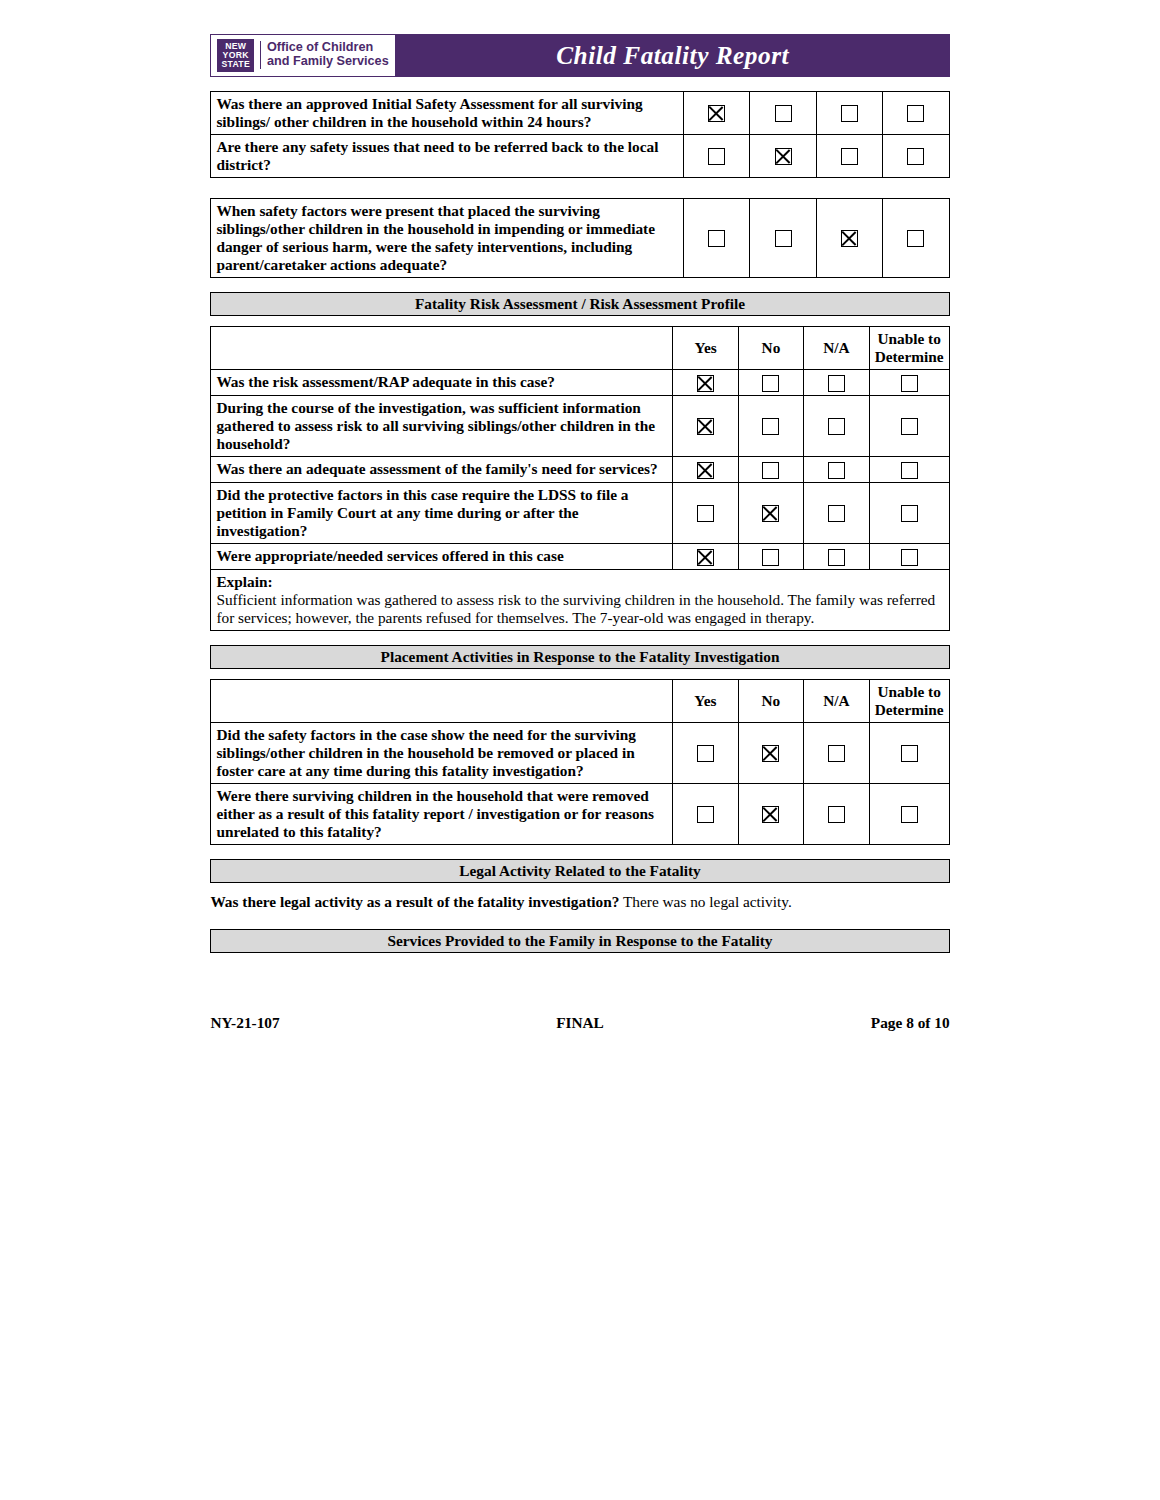NEW
YORK
STATE
Office of Children
and Family Services
Child Fatality Report
| Was there an approved Initial Safety Assessment for all surviving siblings/ other children in the household within 24 hours? | | | | |
| Are there any safety issues that need to be referred back to the local district? | | | | |
| When safety factors were present that placed the surviving siblings/other children in the household in impending or immediate danger of serious harm, were the safety interventions, including parent/caretaker actions adequate? | | | | |
Fatality Risk Assessment / Risk Assessment Profile
| | Yes | No | N/A | Unable to Determine |
| --- | --- | --- | --- | --- |
| Was the risk assessment/RAP adequate in this case? | | | | |
| During the course of the investigation, was sufficient information gathered to assess risk to all surviving siblings/other children in the household? | | | | |
| Was there an adequate assessment of the family's need for services? | | | | |
| Did the protective factors in this case require the LDSS to file a petition in Family Court at any time during or after the investigation? | | | | |
| Were appropriate/needed services offered in this case | | | | |
| Explain: Sufficient information was gathered to assess risk to the surviving children in the household. The family was referred for services; however, the parents refused for themselves. The 7-year-old was engaged in therapy. |
Placement Activities in Response to the Fatality Investigation
| | Yes | No | N/A | Unable to Determine |
| --- | --- | --- | --- | --- |
| Did the safety factors in the case show the need for the surviving siblings/other children in the household be removed or placed in foster care at any time during this fatality investigation? | | | | |
| Were there surviving children in the household that were removed either as a result of this fatality report / investigation or for reasons unrelated to this fatality? | | | | |
Legal Activity Related to the Fatality
Was there legal activity as a result of the fatality investigation? There was no legal activity.
Services Provided to the Family in Response to the Fatality
NY-21-107
FINAL
Page 8 of 10